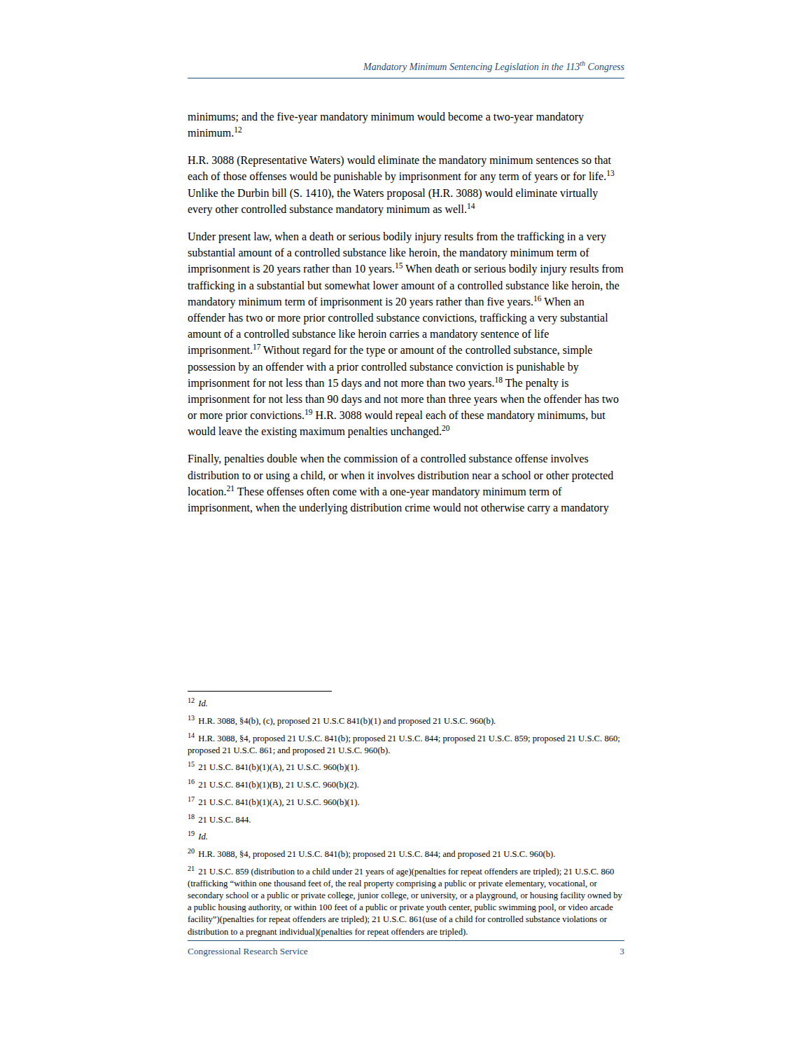Mandatory Minimum Sentencing Legislation in the 113th Congress
minimums; and the five-year mandatory minimum would become a two-year mandatory minimum.12
H.R. 3088 (Representative Waters) would eliminate the mandatory minimum sentences so that each of those offenses would be punishable by imprisonment for any term of years or for life.13 Unlike the Durbin bill (S. 1410), the Waters proposal (H.R. 3088) would eliminate virtually every other controlled substance mandatory minimum as well.14
Under present law, when a death or serious bodily injury results from the trafficking in a very substantial amount of a controlled substance like heroin, the mandatory minimum term of imprisonment is 20 years rather than 10 years.15 When death or serious bodily injury results from trafficking in a substantial but somewhat lower amount of a controlled substance like heroin, the mandatory minimum term of imprisonment is 20 years rather than five years.16 When an offender has two or more prior controlled substance convictions, trafficking a very substantial amount of a controlled substance like heroin carries a mandatory sentence of life imprisonment.17 Without regard for the type or amount of the controlled substance, simple possession by an offender with a prior controlled substance conviction is punishable by imprisonment for not less than 15 days and not more than two years.18 The penalty is imprisonment for not less than 90 days and not more than three years when the offender has two or more prior convictions.19 H.R. 3088 would repeal each of these mandatory minimums, but would leave the existing maximum penalties unchanged.20
Finally, penalties double when the commission of a controlled substance offense involves distribution to or using a child, or when it involves distribution near a school or other protected location.21 These offenses often come with a one-year mandatory minimum term of imprisonment, when the underlying distribution crime would not otherwise carry a mandatory
12 Id.
13 H.R. 3088, §4(b), (c), proposed 21 U.S.C 841(b)(1) and proposed 21 U.S.C. 960(b).
14 H.R. 3088, §4, proposed 21 U.S.C. 841(b); proposed 21 U.S.C. 844; proposed 21 U.S.C. 859; proposed 21 U.S.C. 860; proposed 21 U.S.C. 861; and proposed 21 U.S.C. 960(b).
15 21 U.S.C. 841(b)(1)(A), 21 U.S.C. 960(b)(1).
16 21 U.S.C. 841(b)(1)(B), 21 U.S.C. 960(b)(2).
17 21 U.S.C. 841(b)(1)(A), 21 U.S.C. 960(b)(1).
18 21 U.S.C. 844.
19 Id.
20 H.R. 3088, §4, proposed 21 U.S.C. 841(b); proposed 21 U.S.C. 844; and proposed 21 U.S.C. 960(b).
21 21 U.S.C. 859 (distribution to a child under 21 years of age)(penalties for repeat offenders are tripled); 21 U.S.C. 860 (trafficking “within one thousand feet of, the real property comprising a public or private elementary, vocational, or secondary school or a public or private college, junior college, or university, or a playground, or housing facility owned by a public housing authority, or within 100 feet of a public or private youth center, public swimming pool, or video arcade facility”)(penalties for repeat offenders are tripled); 21 U.S.C. 861(use of a child for controlled substance violations or distribution to a pregnant individual)(penalties for repeat offenders are tripled).
Congressional Research Service
3